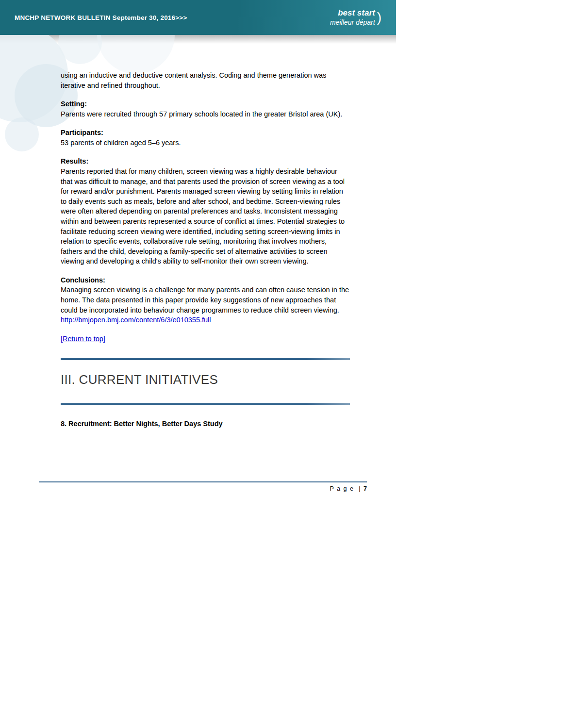MNCHP NETWORK BULLETIN September 30, 2016>>>
best start
meilleur départ )
using an inductive and deductive content analysis. Coding and theme generation was iterative and refined throughout.
Setting:
Parents were recruited through 57 primary schools located in the greater Bristol area (UK).
Participants:
53 parents of children aged 5–6 years.
Results:
Parents reported that for many children, screen viewing was a highly desirable behaviour that was difficult to manage, and that parents used the provision of screen viewing as a tool for reward and/or punishment. Parents managed screen viewing by setting limits in relation to daily events such as meals, before and after school, and bedtime. Screen-viewing rules were often altered depending on parental preferences and tasks. Inconsistent messaging within and between parents represented a source of conflict at times. Potential strategies to facilitate reducing screen viewing were identified, including setting screen-viewing limits in relation to specific events, collaborative rule setting, monitoring that involves mothers, fathers and the child, developing a family-specific set of alternative activities to screen viewing and developing a child's ability to self-monitor their own screen viewing.
Conclusions:
Managing screen viewing is a challenge for many parents and can often cause tension in the home. The data presented in this paper provide key suggestions of new approaches that could be incorporated into behaviour change programmes to reduce child screen viewing.
http://bmjopen.bmj.com/content/6/3/e010355.full
[Return to top]
III. CURRENT INITIATIVES
8. Recruitment: Better Nights, Better Days Study
P a g e | 7